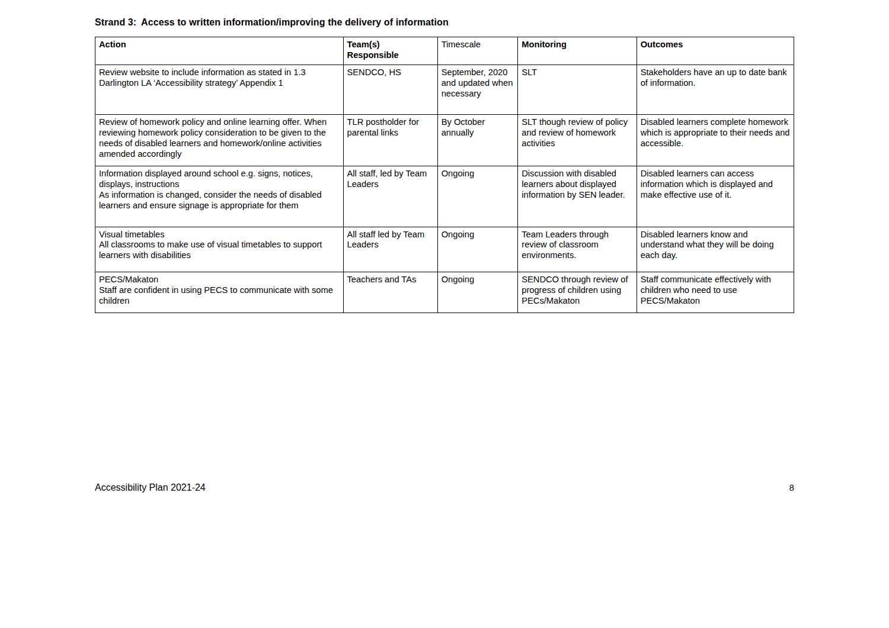Strand 3: Access to written information/improving the delivery of information
| Action | Team(s) Responsible | Timescale | Monitoring | Outcomes |
| --- | --- | --- | --- | --- |
| Review website to include information as stated in 1.3 Darlington LA ‘Accessibility strategy’ Appendix 1 | SENDCO, HS | September, 2020 and updated when necessary | SLT | Stakeholders have an up to date bank of information. |
| Review of homework policy and online learning offer. When reviewing homework policy consideration to be given to the needs of disabled learners and homework/online activities amended accordingly | TLR postholder for parental links | By October annually | SLT though review of policy and review of homework activities | Disabled learners complete homework which is appropriate to their needs and accessible. |
| Information displayed around school e.g. signs, notices, displays, instructions As information is changed, consider the needs of disabled learners and ensure signage is appropriate for them | All staff, led by Team Leaders | Ongoing | Discussion with disabled learners about displayed information by SEN leader. | Disabled learners can access information which is displayed and make effective use of it. |
| Visual timetables All classrooms to make use of visual timetables to support learners with disabilities | All staff led by Team Leaders | Ongoing | Team Leaders through review of classroom environments. | Disabled learners know and understand what they will be doing each day. |
| PECS/Makaton Staff are confident in using PECS to communicate with some children | Teachers and TAs | Ongoing | SENDCO through review of progress of children using PECs/Makaton | Staff communicate effectively with children who need to use PECS/Makaton |
Accessibility Plan 2021-24 8